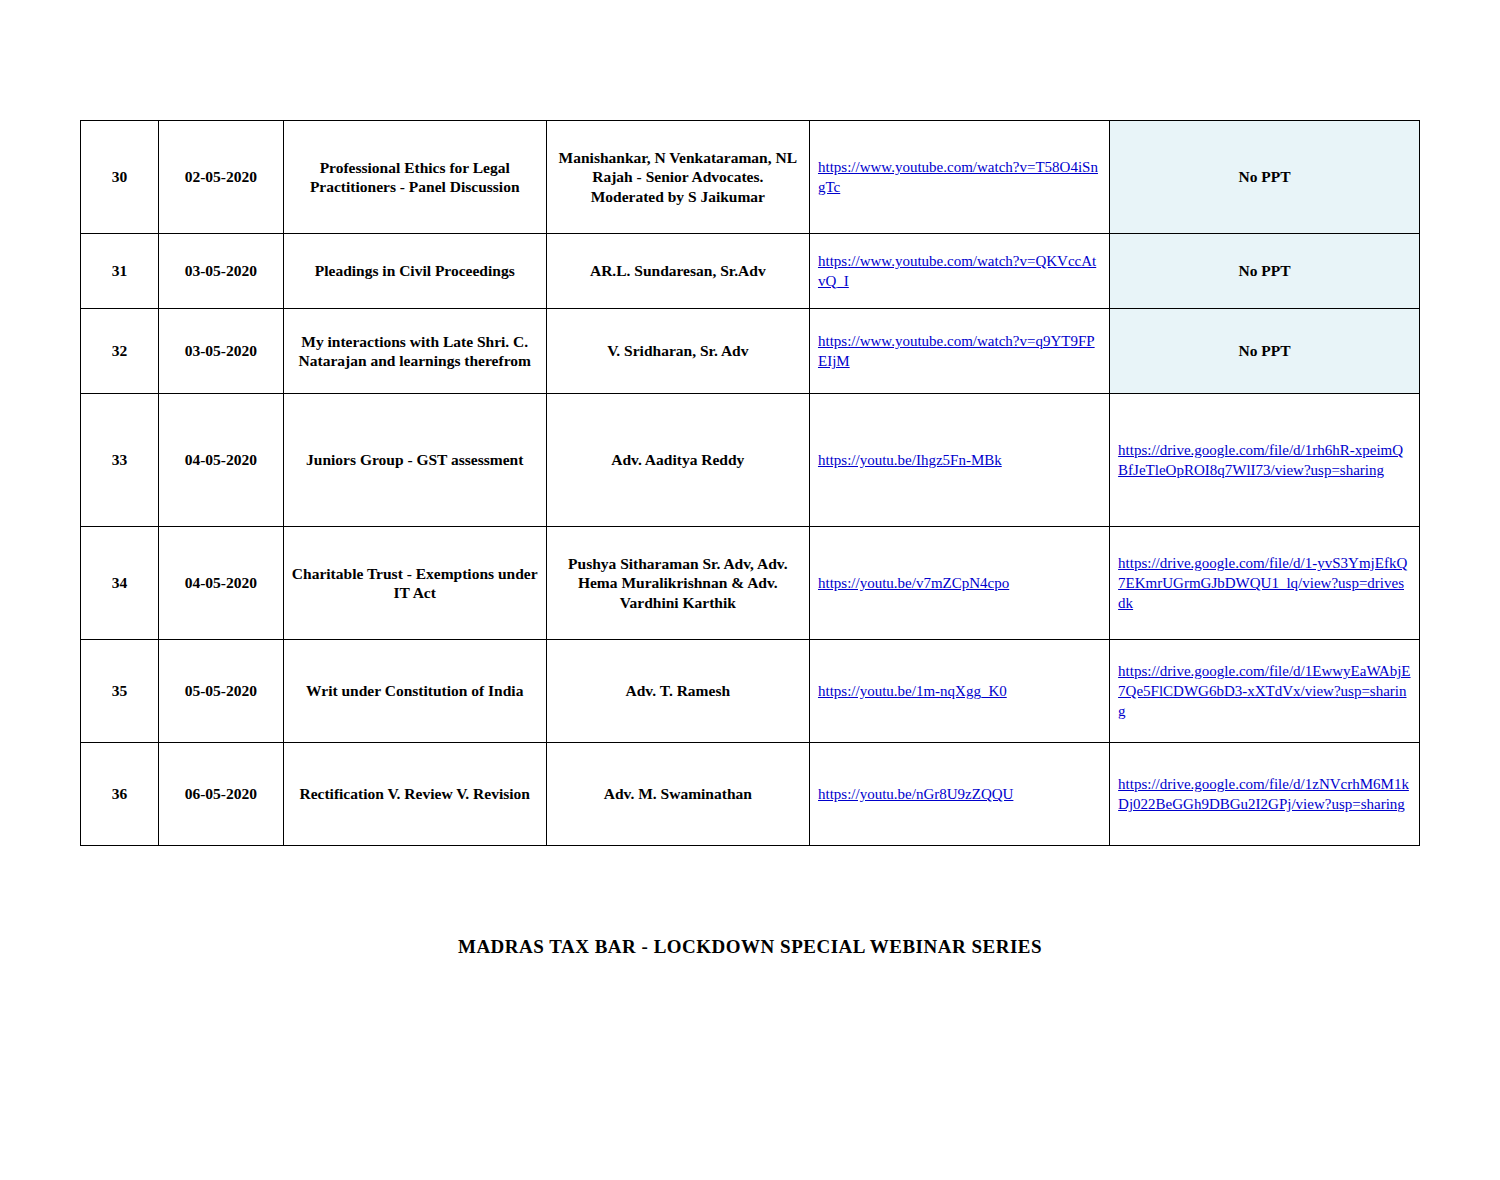| 30 | 02-05-2020 | Professional Ethics for Legal Practitioners - Panel Discussion | Manishankar, N Venkataraman, NL Rajah - Senior Advocates. Moderated by S Jaikumar | https://www.youtube.com/watch?v=T58O4iSngTc | No PPT |
| 31 | 03-05-2020 | Pleadings in Civil Proceedings | AR.L. Sundaresan, Sr.Adv | https://www.youtube.com/watch?v=QKVccAtvQ_I | No PPT |
| 32 | 03-05-2020 | My interactions with Late Shri. C. Natarajan and learnings therefrom | V. Sridharan, Sr. Adv | https://www.youtube.com/watch?v=q9YT9FPEIjM | No PPT |
| 33 | 04-05-2020 | Juniors Group - GST assessment | Adv. Aaditya Reddy | https://youtu.be/Ihgz5Fn-MBk | https://drive.google.com/file/d/1rh6hR-xpeimQBfJeTleOpROI8q7WlI73/view?usp=sharing |
| 34 | 04-05-2020 | Charitable Trust - Exemptions under IT Act | Pushya Sitharaman Sr. Adv, Adv. Hema Muralikrishnan & Adv. Vardhini Karthik | https://youtu.be/v7mZCpN4cpo | https://drive.google.com/file/d/1-yvS3YmjEfkQ7EKmrUGrmGJbDWQU1_lq/view?usp=drivesdk |
| 35 | 05-05-2020 | Writ under Constitution of India | Adv. T. Ramesh | https://youtu.be/1m-nqXgg_K0 | https://drive.google.com/file/d/1EwwyEaWAbjE7Qe5FlCDWG6bD3-xXTdVx/view?usp=sharing |
| 36 | 06-05-2020 | Rectification V. Review V. Revision | Adv. M. Swaminathan | https://youtu.be/nGr8U9zZQQU | https://drive.google.com/file/d/1zNVcrhM6M1kDj022BeGGh9DBGu2I2GPj/view?usp=sharing |
MADRAS TAX BAR - LOCKDOWN SPECIAL WEBINAR SERIES